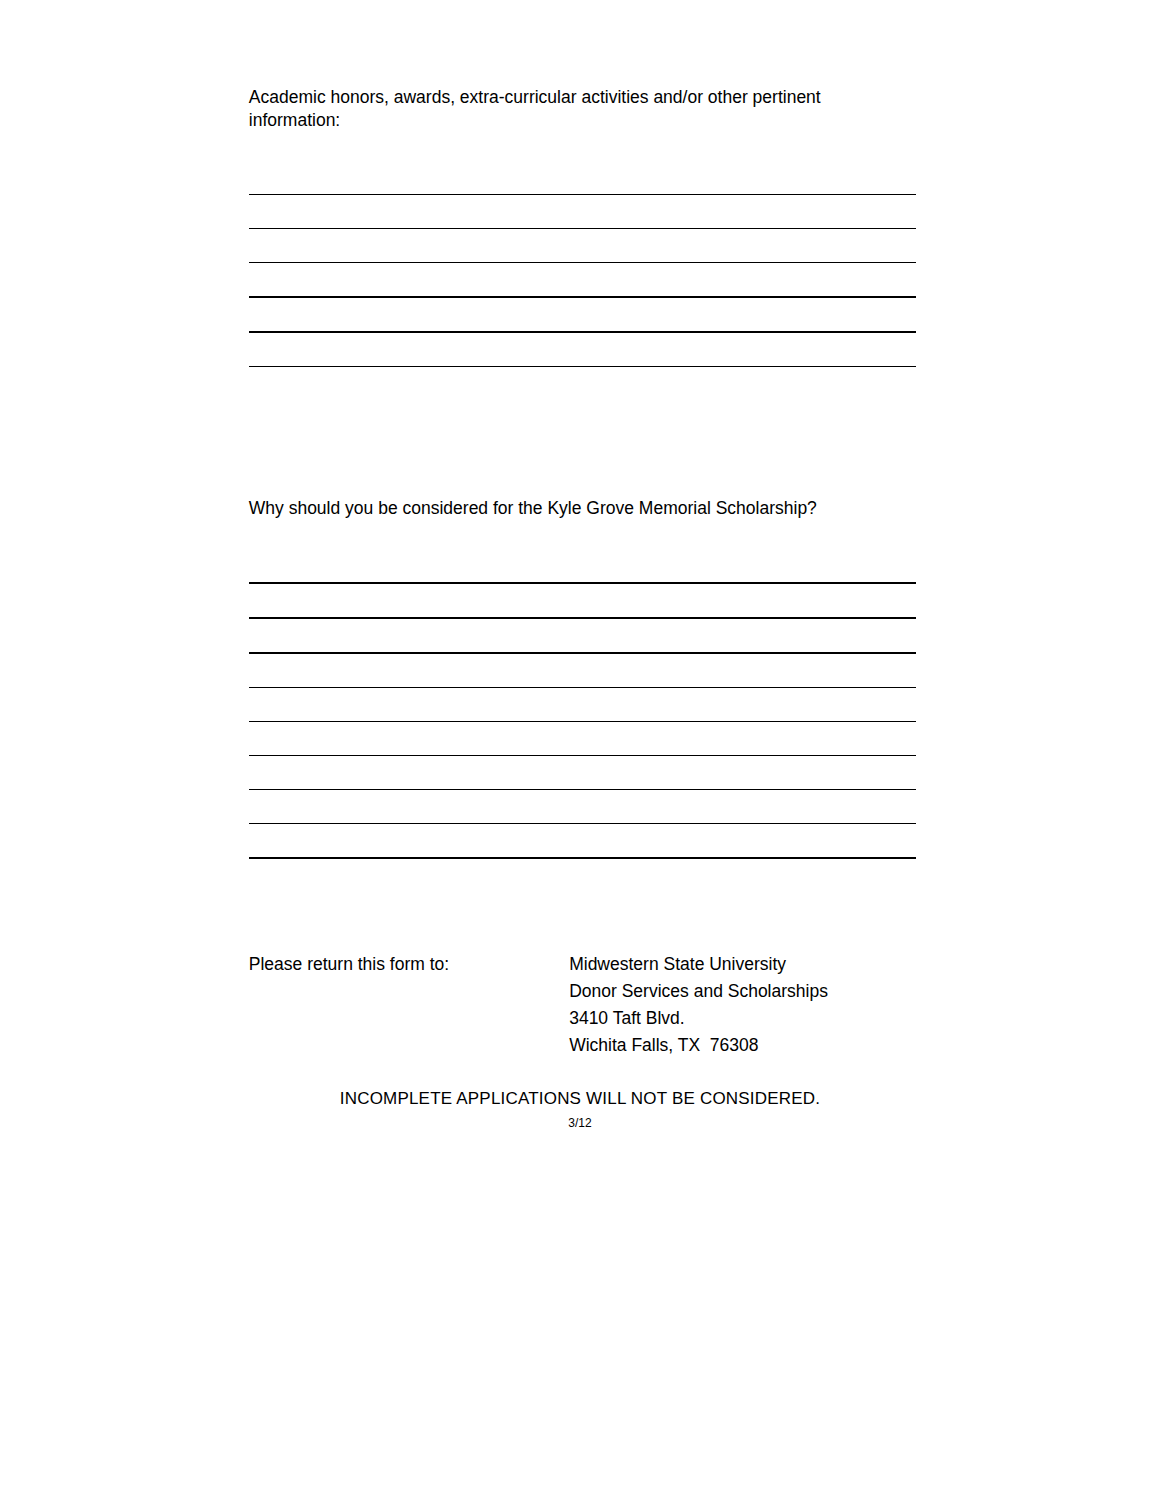Academic honors, awards, extra-curricular activities and/or other pertinent information:
Why should you be considered for the Kyle Grove Memorial Scholarship?
Please return this form to:
Midwestern State University
Donor Services and Scholarships
3410 Taft Blvd.
Wichita Falls, TX 76308
INCOMPLETE APPLICATIONS WILL NOT BE CONSIDERED.
3/12